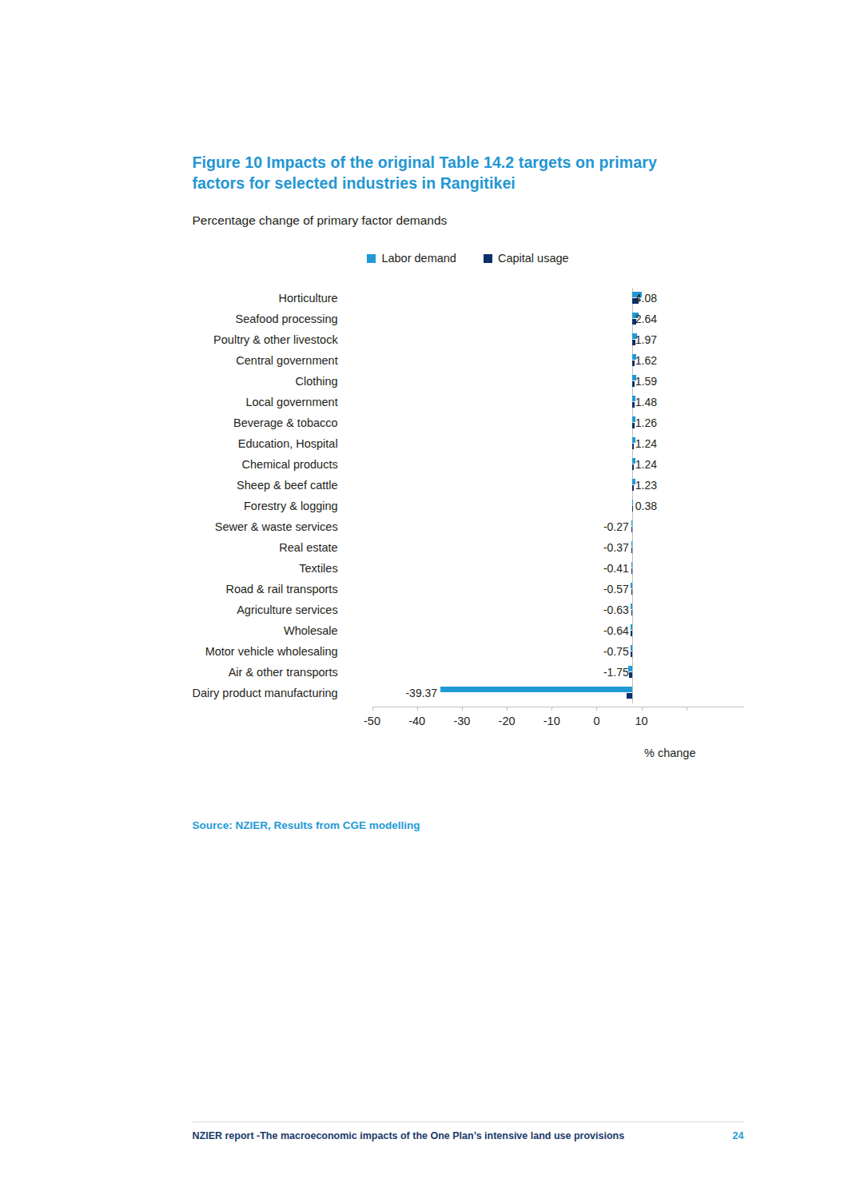Figure 10 Impacts of the original Table 14.2 targets on primary
factors for selected industries in Rangitikei
Percentage change of primary factor demands
Labor demand Capital usage
| Horticulture | 4.08 |
| Seafood processing | 2.64 |
| Poultry & other livestock | 1.97 |
| Central government | 1.62 |
| Clothing | 1.59 |
| Local government | 1.48 |
| Beverage & tobacco | 1.26 |
| Education, Hospital | 1.24 |
| Chemical products | 1.24 |
| Sheep & beef cattle | 1.23 |
| Forestry & logging | 0.38 |
| Sewer & waste services | -0.27 |
| Real estate | -0.37 |
| Textiles | -0.41 |
| Road & rail transports | -0.57 |
| Agriculture services | -0.63 |
| Wholesale | -0.64 |
| Motor vehicle wholesaling | -0.75 |
| Air & other transports | -1.75 |
| Dairy product manufacturing | -39.37 |
-50
-40
-30
-20
-10
0
10
% change
Source: NZIER, Results from CGE modelling
NZIER report -The macroeconomic impacts of the One Plan’s intensive land use provisions 24